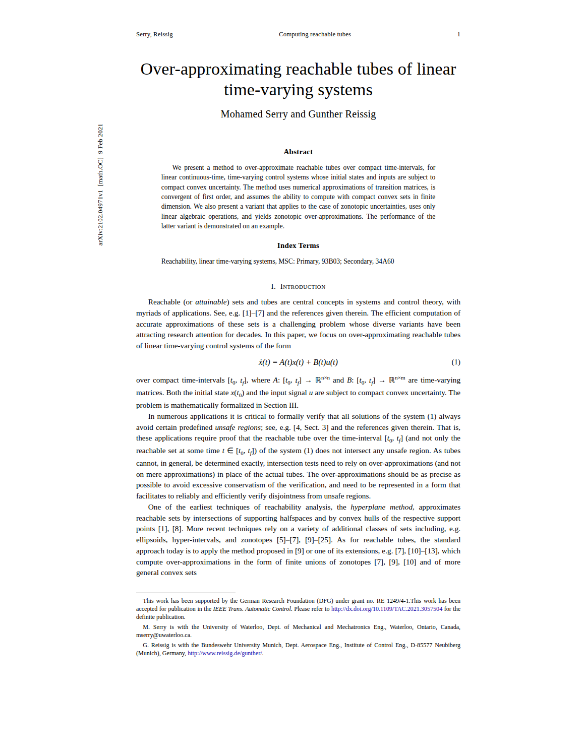arXiv:2102.04971v1 [math.OC] 9 Feb 2021
Serry, Reissig
Computing reachable tubes
1
Over-approximating reachable tubes of linear
time-varying systems
Mohamed Serry and Gunther Reissig
Abstract
We present a method to over-approximate reachable tubes over compact time-intervals, for linear continuous-time, time-varying control systems whose initial states and inputs are subject to compact convex uncertainty. The method uses numerical approximations of transition matrices, is convergent of first order, and assumes the ability to compute with compact convex sets in finite dimension. We also present a variant that applies to the case of zonotopic uncertainties, uses only linear algebraic operations, and yields zonotopic over-approximations. The performance of the latter variant is demonstrated on an example.
Index Terms
Reachability, linear time-varying systems, MSC: Primary, 93B03; Secondary, 34A60
I. Introduction
Reachable (or attainable) sets and tubes are central concepts in systems and control theory, with myriads of applications. See, e.g. [1]–[7] and the references given therein. The efficient computation of accurate approximations of these sets is a challenging problem whose diverse variants have been attracting research attention for decades. In this paper, we focus on over-approximating reachable tubes of linear time-varying control systems of the form
ẋ(t) = A(t)x(t) + B(t)u(t) (1)
over compact time-intervals [t 0, tf], where A: [t 0, tf] → ℝn×n and B: [t 0, tf] → ℝn×m are time-varying matrices. Both the initial state x(t 0) and the input signal u are subject to compact convex uncertainty. The problem is mathematically formalized in Section III.
In numerous applications it is critical to formally verify that all solutions of the system (1) always avoid certain predefined unsafe regions; see, e.g. [4, Sect. 3] and the references given therein. That is, these applications require proof that the reachable tube over the time-interval [t 0, tf] (and not only the reachable set at some time t ∈ [t 0, tf]) of the system (1) does not intersect any unsafe region. As tubes cannot, in general, be determined exactly, intersection tests need to rely on over-approximations (and not on mere approximations) in place of the actual tubes. The over-approximations should be as precise as possible to avoid excessive conservatism of the verification, and need to be represented in a form that facilitates to reliably and efficiently verify disjointness from unsafe regions.
One of the earliest techniques of reachability analysis, the hyperplane method, approximates reachable sets by intersections of supporting halfspaces and by convex hulls of the respective support points [1], [8]. More recent techniques rely on a variety of additional classes of sets including, e.g. ellipsoids, hyper-intervals, and zonotopes [5]–[7], [9]–[25]. As for reachable tubes, the standard approach today is to apply the method proposed in [9] or one of its extensions, e.g. [7], [10]–[13], which compute over-approximations in the form of finite unions of zonotopes [7], [9], [10] and of more general convex sets
This work has been supported by the German Research Foundation (DFG) under grant no. RE 1249/4-1.This work has been accepted for publication in the IEEE Trans. Automatic Control. Please refer to http://dx.doi.org/10.1109/TAC.2021.3057504 for the definite publication.
M. Serry is with the University of Waterloo, Dept. of Mechanical and Mechatronics Eng., Waterloo, Ontario, Canada, mserry@uwaterloo.ca.
G. Reissig is with the Bundeswehr University Munich, Dept. Aerospace Eng., Institute of Control Eng., D-85577 Neubiberg (Munich), Germany, http://www.reissig.de/gunther/.